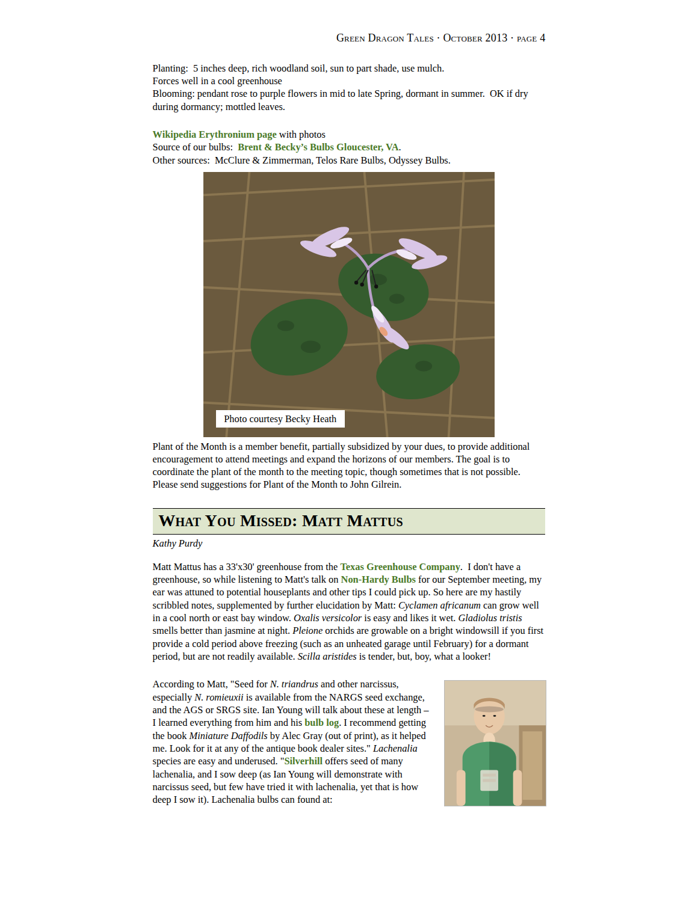Green Dragon Tales · October 2013 · page 4
Planting: 5 inches deep, rich woodland soil, sun to part shade, use mulch.
Forces well in a cool greenhouse
Blooming: pendant rose to purple flowers in mid to late Spring, dormant in summer. OK if dry during dormancy; mottled leaves.
Wikipedia Erythronium page with photos
Source of our bulbs: Brent & Becky’s Bulbs Gloucester, VA.
Other sources: McClure & Zimmerman, Telos Rare Bulbs, Odyssey Bulbs.
Photo courtesy Becky Heath
Plant of the Month is a member benefit, partially subsidized by your dues, to provide additional encouragement to attend meetings and expand the horizons of our members. The goal is to coordinate the plant of the month to the meeting topic, though sometimes that is not possible. Please send suggestions for Plant of the Month to John Gilrein.
What You Missed: Matt Mattus
Kathy Purdy
Matt Mattus has a 33'x30' greenhouse from the Texas Greenhouse Company. I don't have a greenhouse, so while listening to Matt's talk on Non-Hardy Bulbs for our September meeting, my ear was attuned to potential houseplants and other tips I could pick up. So here are my hastily scribbled notes, supplemented by further elucidation by Matt: Cyclamen africanum can grow well in a cool north or east bay window. Oxalis versicolor is easy and likes it wet. Gladiolus tristis smells better than jasmine at night. Pleione orchids are growable on a bright windowsill if you first provide a cold period above freezing (such as an unheated garage until February) for a dormant period, but are not readily available. Scilla aristides is tender, but, boy, what a looker!
According to Matt, "Seed for N. triandrus and other narcissus, especially N. romieuxii is available from the NARGS seed exchange, and the AGS or SRGS site. Ian Young will talk about these at length – I learned everything from him and his bulb log. I recommend getting the book Miniature Daffodils by Alec Gray (out of print), as it helped me. Look for it at any of the antique book dealer sites." Lachenalia species are easy and underused. "Silverhill offers seed of many lachenalia, and I sow deep (as Ian Young will demonstrate with narcissus seed, but few have tried it with lachenalia, yet that is how deep I sow it). Lachenalia bulbs can found at: